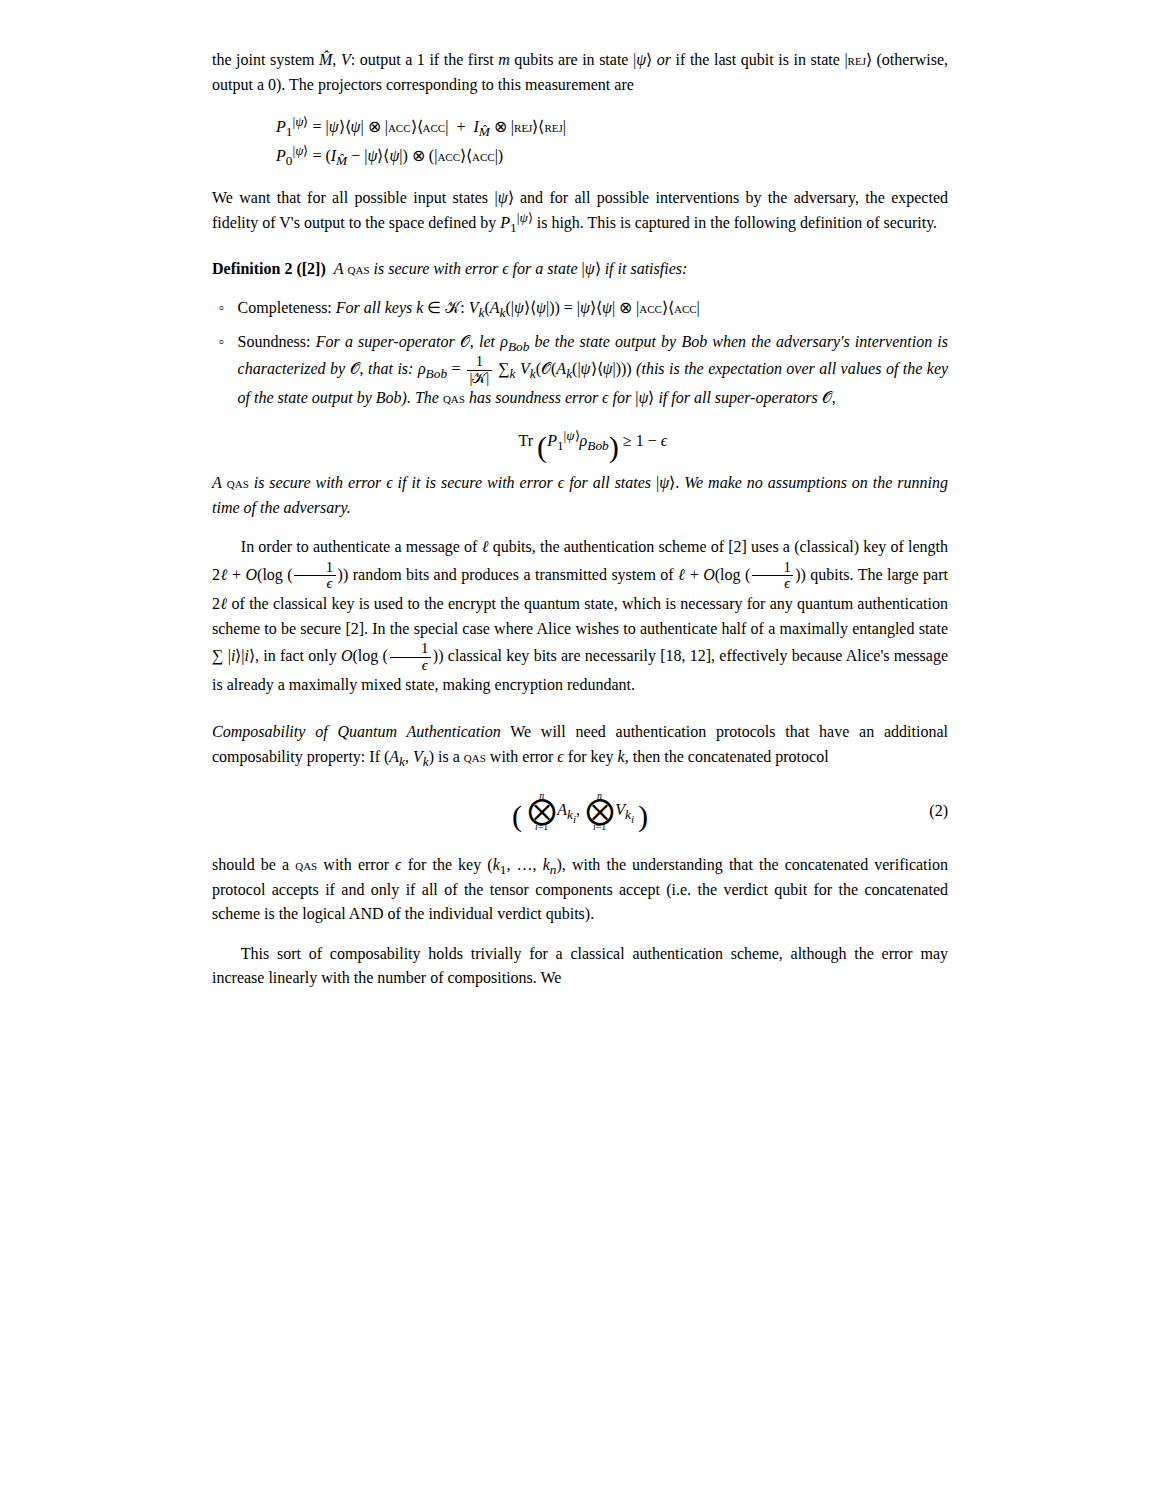the joint system M̂, V: output a 1 if the first m qubits are in state |ψ⟩ or if the last qubit is in state |rej⟩ (otherwise, output a 0). The projectors corresponding to this measurement are
P1|ψ⟩ = |ψ⟩⟨ψ| ⊗ |acc⟩⟨acc| + IM̂ ⊗ |rej⟩⟨rej| P0|ψ⟩ = (IM̂ − |ψ⟩⟨ψ|) ⊗ (|acc⟩⟨acc|)
We want that for all possible input states |ψ⟩ and for all possible interventions by the adversary, the expected fidelity of V's output to the space defined by P1|ψ⟩ is high. This is captured in the following definition of security.
Definition 2 ([2]) A qas is secure with error ϵ for a state |ψ⟩ if it satisfies:
Completeness: For all keys k ∈ 𝒦: Vk(Ak(|ψ⟩⟨ψ|)) = |ψ⟩⟨ψ| ⊗ |acc⟩⟨acc|
Soundness: For a super-operator 𝒪, let ρBob be the state output by Bob when the adversary's intervention is characterized by 𝒪, that is: ρBob = 1|𝒦| ∑k Vk(𝒪(Ak(|ψ⟩⟨ψ|))) (this is the expectation over all values of the key of the state output by Bob). The qas has soundness error ϵ for |ψ⟩ if for all super-operators 𝒪,
Tr (P1|ψ⟩ρBob) ≥ 1 − ϵ
A qas is secure with error ϵ if it is secure with error ϵ for all states |ψ⟩. We make no assumptions on the running time of the adversary.
In order to authenticate a message of ℓ qubits, the authentication scheme of [2] uses a (classical) key of length 2ℓ + O(log (1 ϵ)) random bits and produces a transmitted system of ℓ + O(log (1 ϵ)) qubits. The large part 2ℓ of the classical key is used to the encrypt the quantum state, which is necessary for any quantum authentication scheme to be secure [2]. In the special case where Alice wishes to authenticate half of a maximally entangled state ∑ |i⟩|i⟩, in fact only O(log (1 ϵ)) classical key bits are necessarily [18, 12], effectively because Alice's message is already a maximally mixed state, making encryption redundant.
Composability of Quantum Authentication We will need authentication protocols that have an additional composability property: If (Ak, Vk) is a qas with error ϵ for key k, then the concatenated protocol
( n⨂i=1 Aki, n⨂i=1 Vki ) (2)
should be a qas with error ϵ for the key (k1, …, kn), with the understanding that the concatenated verification protocol accepts if and only if all of the tensor components accept (i.e. the verdict qubit for the concatenated scheme is the logical AND of the individual verdict qubits).
This sort of composability holds trivially for a classical authentication scheme, although the error may increase linearly with the number of compositions. We